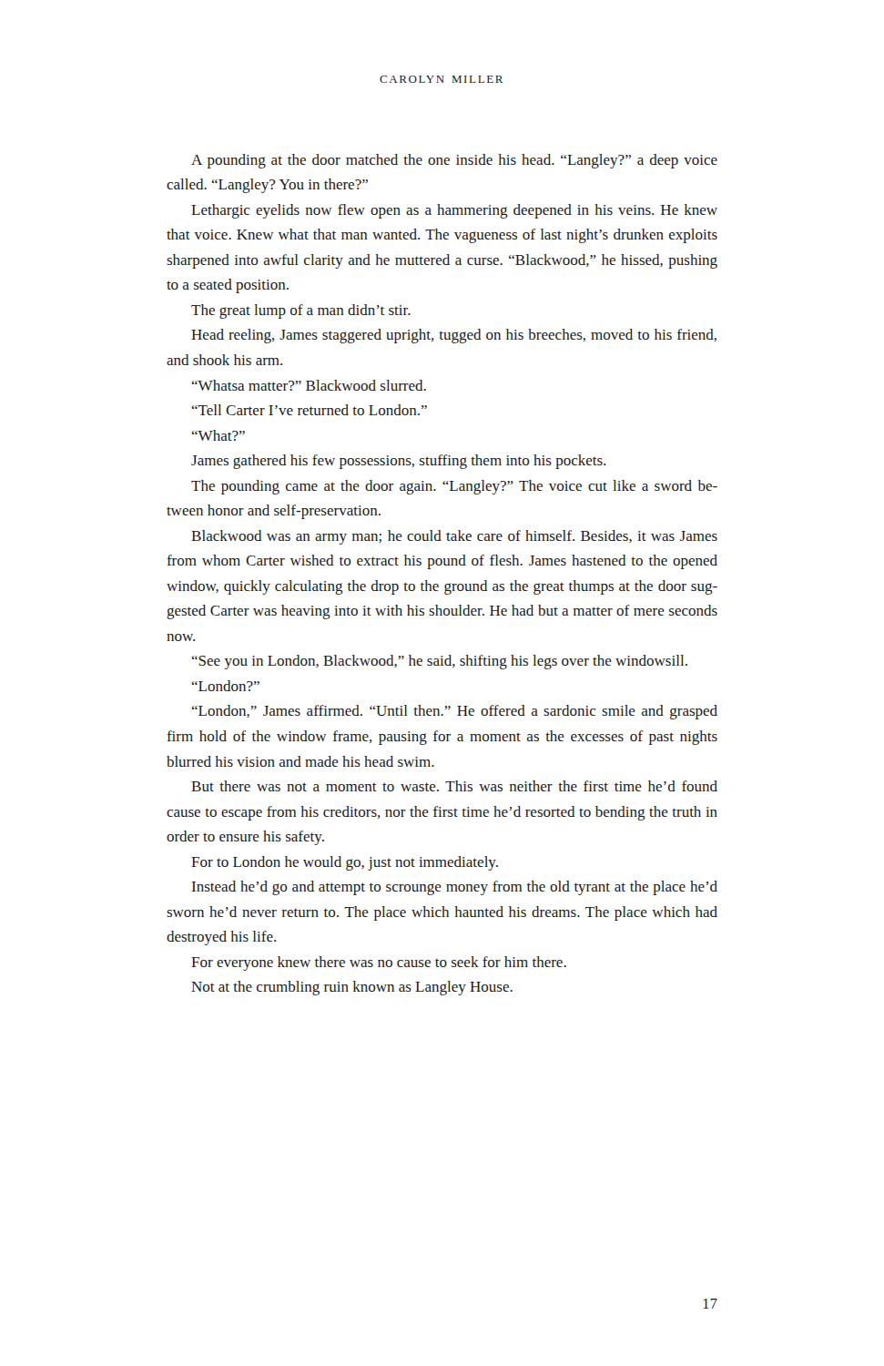Carolyn Miller
A pounding at the door matched the one inside his head. “Langley?” a deep voice called. “Langley? You in there?”
Lethargic eyelids now flew open as a hammering deepened in his veins. He knew that voice. Knew what that man wanted. The vagueness of last night’s drunken exploits sharpened into awful clarity and he muttered a curse. “Blackwood,” he hissed, pushing to a seated position.
The great lump of a man didn’t stir.
Head reeling, James staggered upright, tugged on his breeches, moved to his friend, and shook his arm.
“Whatsa matter?” Blackwood slurred.
“Tell Carter I’ve returned to London.”
“What?”
James gathered his few possessions, stuffing them into his pockets.
The pounding came at the door again. “Langley?” The voice cut like a sword between honor and self-preservation.
Blackwood was an army man; he could take care of himself. Besides, it was James from whom Carter wished to extract his pound of flesh. James hastened to the opened window, quickly calculating the drop to the ground as the great thumps at the door suggested Carter was heaving into it with his shoulder. He had but a matter of mere seconds now.
“See you in London, Blackwood,” he said, shifting his legs over the windowsill.
“London?”
“London,” James affirmed. “Until then.” He offered a sardonic smile and grasped firm hold of the window frame, pausing for a moment as the excesses of past nights blurred his vision and made his head swim.
But there was not a moment to waste. This was neither the first time he’d found cause to escape from his creditors, nor the first time he’d resorted to bending the truth in order to ensure his safety.
For to London he would go, just not immediately.
Instead he’d go and attempt to scrounge money from the old tyrant at the place he’d sworn he’d never return to. The place which haunted his dreams. The place which had destroyed his life.
For everyone knew there was no cause to seek for him there.
Not at the crumbling ruin known as Langley House.
17